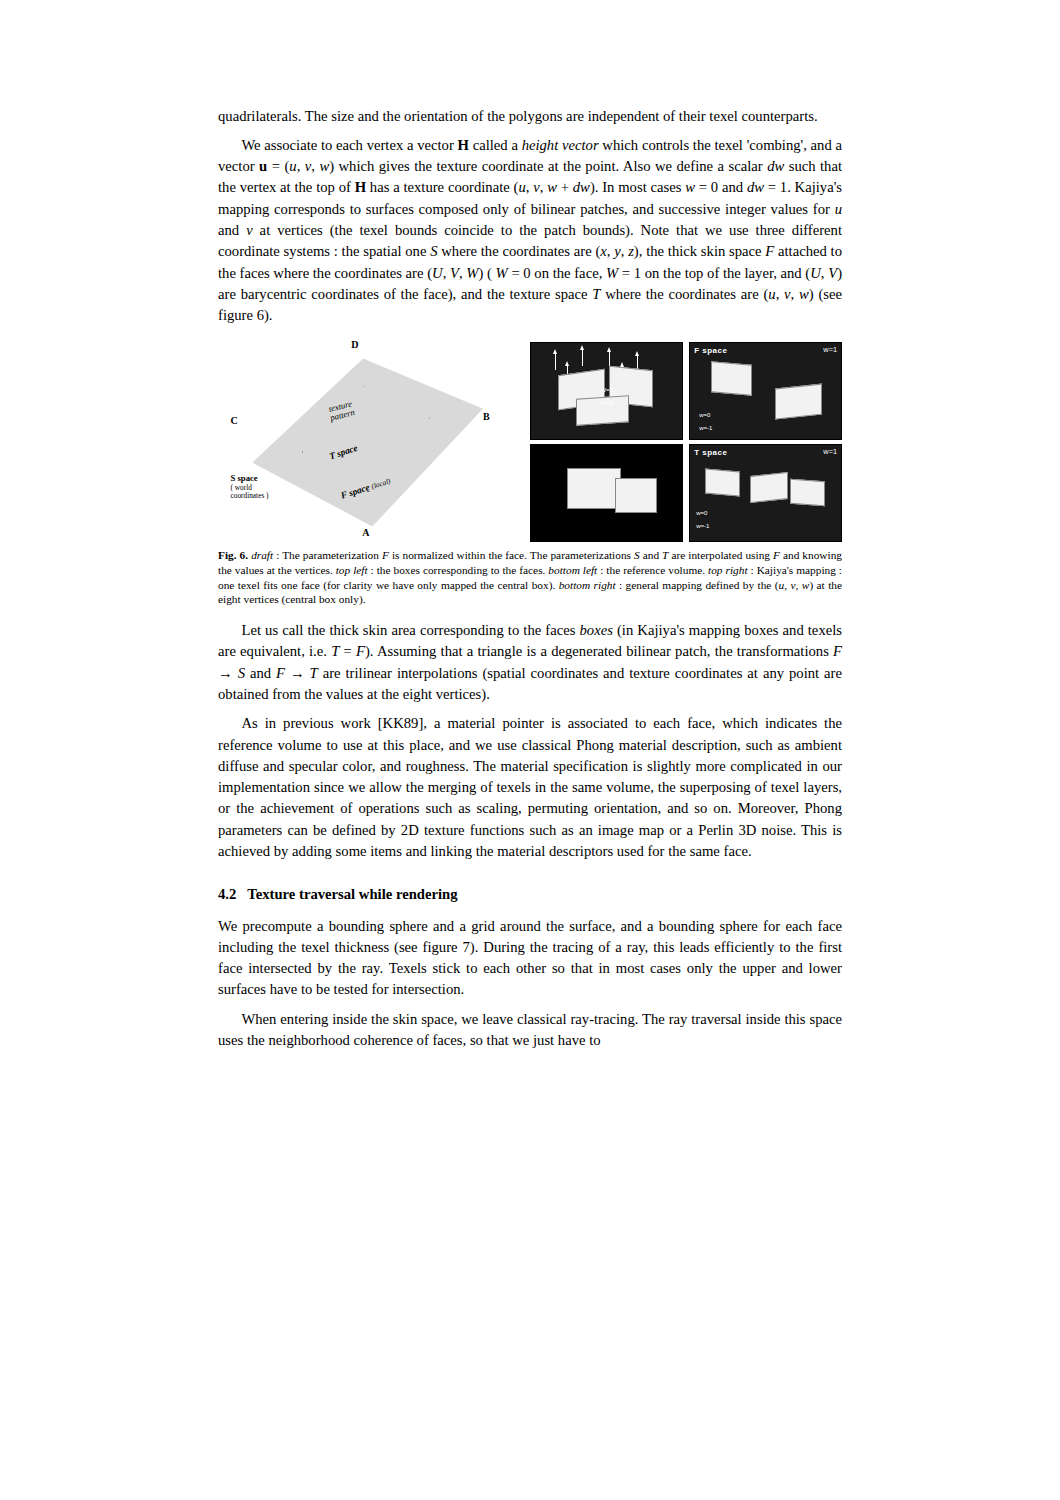quadrilaterals. The size and the orientation of the polygons are independent of their texel counterparts.
We associate to each vertex a vector H called a height vector which controls the texel 'combing', and a vector u = (u, v, w) which gives the texture coordinate at the point. Also we define a scalar dw such that the vertex at the top of H has a texture coordinate (u, v, w + dw). In most cases w = 0 and dw = 1. Kajiya's mapping corresponds to surfaces composed only of bilinear patches, and successive integer values for u and v at vertices (the texel bounds coincide to the patch bounds). Note that we use three different coordinate systems : the spatial one S where the coordinates are (x, y, z), the thick skin space F attached to the faces where the coordinates are (U, V, W) ( W = 0 on the face, W = 1 on the top of the layer, and (U, V) are barycentric coordinates of the face), and the texture space T where the coordinates are (u, v, w) (see figure 6).
D
C
B
A
texture
pattern
T space
F space (local)
S space( world
coordinates )
W=1
W=0
F space
w=1
w=0
w=-1
T space
w=1
w=0
w=-1
Fig. 6. draft : The parameterization F is normalized within the face. The parameterizations S and T are interpolated using F and knowing the values at the vertices. top left : the boxes corresponding to the faces. bottom left : the reference volume. top right : Kajiya's mapping : one texel fits one face (for clarity we have only mapped the central box). bottom right : general mapping defined by the (u, v, w) at the eight vertices (central box only).
Let us call the thick skin area corresponding to the faces boxes (in Kajiya's mapping boxes and texels are equivalent, i.e. T = F). Assuming that a triangle is a degenerated bilinear patch, the transformations F → S and F → T are trilinear interpolations (spatial coordinates and texture coordinates at any point are obtained from the values at the eight vertices).
As in previous work [KK89], a material pointer is associated to each face, which indicates the reference volume to use at this place, and we use classical Phong material description, such as ambient diffuse and specular color, and roughness. The material specification is slightly more complicated in our implementation since we allow the merging of texels in the same volume, the superposing of texel layers, or the achievement of operations such as scaling, permuting orientation, and so on. Moreover, Phong parameters can be defined by 2D texture functions such as an image map or a Perlin 3D noise. This is achieved by adding some items and linking the material descriptors used for the same face.
4.2 Texture traversal while rendering
We precompute a bounding sphere and a grid around the surface, and a bounding sphere for each face including the texel thickness (see figure 7). During the tracing of a ray, this leads efficiently to the first face intersected by the ray. Texels stick to each other so that in most cases only the upper and lower surfaces have to be tested for intersection.
When entering inside the skin space, we leave classical ray-tracing. The ray traversal inside this space uses the neighborhood coherence of faces, so that we just have to